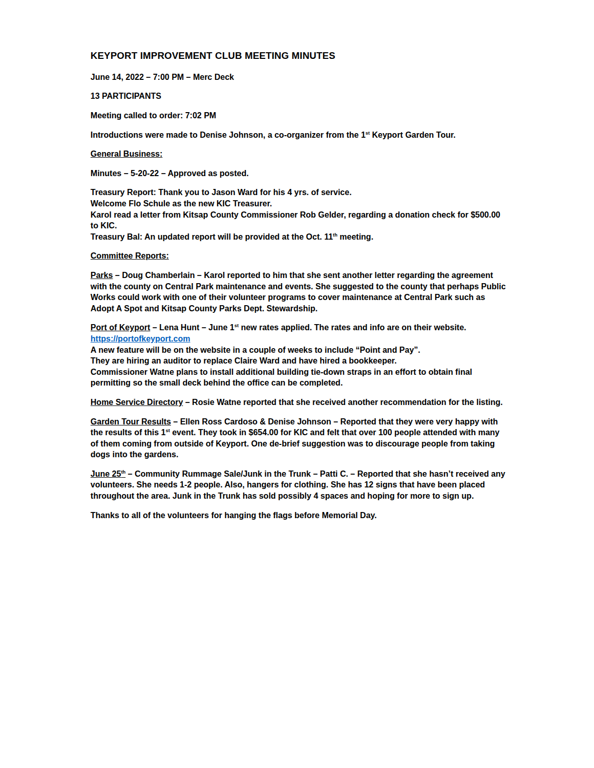KEYPORT IMPROVEMENT CLUB MEETING MINUTES
June 14, 2022 – 7:00 PM – Merc Deck
13 PARTICIPANTS
Meeting called to order: 7:02 PM
Introductions were made to Denise Johnson, a co-organizer from the 1st Keyport Garden Tour.
General Business:
Minutes – 5-20-22 – Approved as posted.
Treasury Report: Thank you to Jason Ward for his 4 yrs. of service.
Welcome Flo Schule as the new KIC Treasurer.
Karol read a letter from Kitsap County Commissioner Rob Gelder, regarding a donation check for $500.00 to KIC.
Treasury Bal: An updated report will be provided at the Oct. 11th meeting.
Committee Reports:
Parks – Doug Chamberlain – Karol reported to him that she sent another letter regarding the agreement with the county on Central Park maintenance and events. She suggested to the county that perhaps Public Works could work with one of their volunteer programs to cover maintenance at Central Park such as Adopt A Spot and Kitsap County Parks Dept. Stewardship.
Port of Keyport – Lena Hunt – June 1st new rates applied. The rates and info are on their website.
https://portofkeyport.com
A new feature will be on the website in a couple of weeks to include “Point and Pay”.
They are hiring an auditor to replace Claire Ward and have hired a bookkeeper.
Commissioner Watne plans to install additional building tie-down straps in an effort to obtain final permitting so the small deck behind the office can be completed.
Home Service Directory – Rosie Watne reported that she received another recommendation for the listing.
Garden Tour Results – Ellen Ross Cardoso & Denise Johnson – Reported that they were very happy with the results of this 1st event. They took in $654.00 for KIC and felt that over 100 people attended with many of them coming from outside of Keyport. One de-brief suggestion was to discourage people from taking dogs into the gardens.
June 25th – Community Rummage Sale/Junk in the Trunk – Patti C. – Reported that she hasn’t received any volunteers. She needs 1-2 people. Also, hangers for clothing. She has 12 signs that have been placed throughout the area. Junk in the Trunk has sold possibly 4 spaces and hoping for more to sign up.
Thanks to all of the volunteers for hanging the flags before Memorial Day.